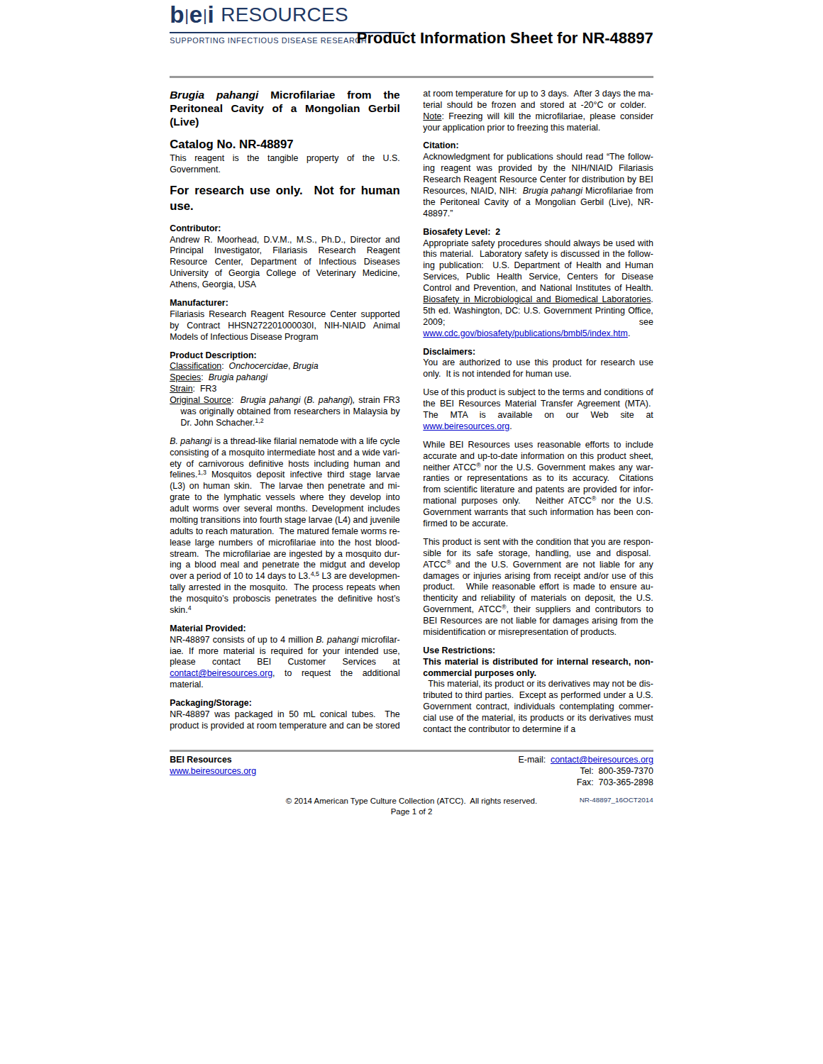b|e|i RESOURCES
SUPPORTING INFECTIOUS DISEASE RESEARCH
Product Information Sheet for NR-48897
Brugia pahangi Microfilariae from the Peritoneal Cavity of a Mongolian Gerbil (Live)
Catalog No. NR-48897
This reagent is the tangible property of the U.S. Government.
For research use only. Not for human use.
Contributor: Andrew R. Moorhead, D.V.M., M.S., Ph.D., Director and Principal Investigator, Filariasis Research Reagent Resource Center, Department of Infectious Diseases University of Georgia College of Veterinary Medicine, Athens, Georgia, USA
Manufacturer: Filariasis Research Reagent Resource Center supported by Contract HHSN272201000030I, NIH-NIAID Animal Models of Infectious Disease Program
Product Description:
Classification: Onchocercidae, Brugia
Species: Brugia pahangi
Strain: FR3
Original Source: Brugia pahangi (B. pahangi), strain FR3 was originally obtained from researchers in Malaysia by Dr. John Schacher.1,2
B. pahangi is a thread-like filarial nematode with a life cycle consisting of a mosquito intermediate host and a wide variety of carnivorous definitive hosts including human and felines.1,3 Mosquitos deposit infective third stage larvae (L3) on human skin. The larvae then penetrate and migrate to the lymphatic vessels where they develop into adult worms over several months. Development includes molting transitions into fourth stage larvae (L4) and juvenile adults to reach maturation. The matured female worms release large numbers of microfilariae into the host bloodstream. The microfilariae are ingested by a mosquito during a blood meal and penetrate the midgut and develop over a period of 10 to 14 days to L3.4,5 L3 are developmentally arrested in the mosquito. The process repeats when the mosquito’s proboscis penetrates the definitive host’s skin.4
Material Provided: NR-48897 consists of up to 4 million B. pahangi microfilariae. If more material is required for your intended use, please contact BEI Customer Services at contact@beiresources.org, to request the additional material.
Packaging/Storage: NR-48897 was packaged in 50 mL conical tubes. The product is provided at room temperature and can be stored at room temperature for up to 3 days. After 3 days the material should be frozen and stored at -20°C or colder. Note: Freezing will kill the microfilariae, please consider your application prior to freezing this material.
Citation: Acknowledgment for publications should read “The following reagent was provided by the NIH/NIAID Filariasis Research Reagent Resource Center for distribution by BEI Resources, NIAID, NIH: Brugia pahangi Microfilariae from the Peritoneal Cavity of a Mongolian Gerbil (Live), NR-48897.”
Biosafety Level: 2 Appropriate safety procedures should always be used with this material. Laboratory safety is discussed in the following publication: U.S. Department of Health and Human Services, Public Health Service, Centers for Disease Control and Prevention, and National Institutes of Health. Biosafety in Microbiological and Biomedical Laboratories. 5th ed. Washington, DC: U.S. Government Printing Office, 2009; see www.cdc.gov/biosafety/publications/bmbl5/index.htm.
Disclaimers: You are authorized to use this product for research use only. It is not intended for human use.
Use of this product is subject to the terms and conditions of the BEI Resources Material Transfer Agreement (MTA). The MTA is available on our Web site at www.beiresources.org.
While BEI Resources uses reasonable efforts to include accurate and up-to-date information on this product sheet, neither ATCC® nor the U.S. Government makes any warranties or representations as to its accuracy. Citations from scientific literature and patents are provided for informational purposes only. Neither ATCC® nor the U.S. Government warrants that such information has been confirmed to be accurate.
This product is sent with the condition that you are responsible for its safe storage, handling, use and disposal. ATCC® and the U.S. Government are not liable for any damages or injuries arising from receipt and/or use of this product. While reasonable effort is made to ensure authenticity and reliability of materials on deposit, the U.S. Government, ATCC®, their suppliers and contributors to BEI Resources are not liable for damages arising from the misidentification or misrepresentation of products.
Use Restrictions: This material is distributed for internal research, non-commercial purposes only. This material, its product or its derivatives may not be distributed to third parties. Except as performed under a U.S. Government contract, individuals contemplating commercial use of the material, its products or its derivatives must contact the contributor to determine if a
BEI Resources
www.beiresources.org
E-mail: contact@beiresources.org
Tel: 800-359-7370
Fax: 703-365-2898
NR-48897_16OCT2014
© 2014 American Type Culture Collection (ATCC). All rights reserved.
Page 1 of 2